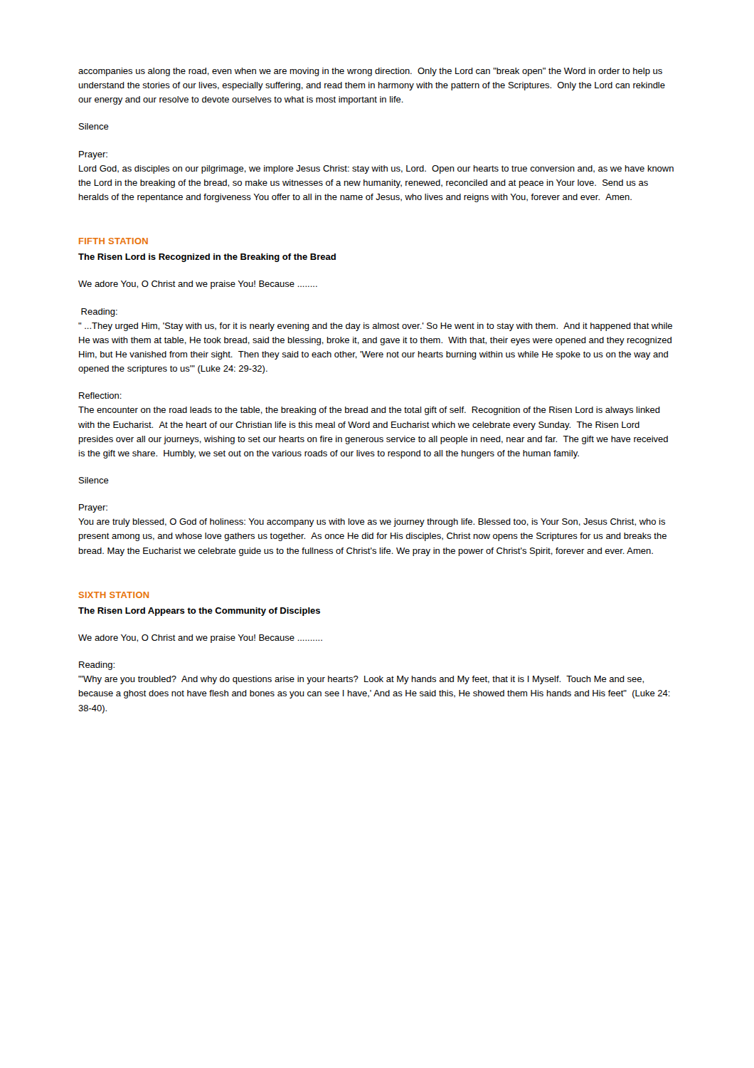accompanies us along the road, even when we are moving in the wrong direction. Only the Lord can "break open" the Word in order to help us understand the stories of our lives, especially suffering, and read them in harmony with the pattern of the Scriptures. Only the Lord can rekindle our energy and our resolve to devote ourselves to what is most important in life.
Silence
Prayer:
Lord God, as disciples on our pilgrimage, we implore Jesus Christ: stay with us, Lord. Open our hearts to true conversion and, as we have known the Lord in the breaking of the bread, so make us witnesses of a new humanity, renewed, reconciled and at peace in Your love. Send us as heralds of the repentance and forgiveness You offer to all in the name of Jesus, who lives and reigns with You, forever and ever. Amen.
FIFTH STATION
The Risen Lord is Recognized in the Breaking of the Bread
We adore You, O Christ and we praise You! Because ........
Reading:
" ...They urged Him, 'Stay with us, for it is nearly evening and the day is almost over.' So He went in to stay with them. And it happened that while He was with them at table, He took bread, said the blessing, broke it, and gave it to them. With that, their eyes were opened and they recognized Him, but He vanished from their sight. Then they said to each other, 'Were not our hearts burning within us while He spoke to us on the way and opened the scriptures to us'" (Luke 24: 29-32).
Reflection:
The encounter on the road leads to the table, the breaking of the bread and the total gift of self. Recognition of the Risen Lord is always linked with the Eucharist. At the heart of our Christian life is this meal of Word and Eucharist which we celebrate every Sunday. The Risen Lord presides over all our journeys, wishing to set our hearts on fire in generous service to all people in need, near and far. The gift we have received is the gift we share. Humbly, we set out on the various roads of our lives to respond to all the hungers of the human family.
Silence
Prayer:
You are truly blessed, O God of holiness: You accompany us with love as we journey through life. Blessed too, is Your Son, Jesus Christ, who is present among us, and whose love gathers us together. As once He did for His disciples, Christ now opens the Scriptures for us and breaks the bread. May the Eucharist we celebrate guide us to the fullness of Christ's life. We pray in the power of Christ's Spirit, forever and ever. Amen.
SIXTH STATION
The Risen Lord Appears to the Community of Disciples
We adore You, O Christ and we praise You! Because ..........
Reading:
"'Why are you troubled? And why do questions arise in your hearts? Look at My hands and My feet, that it is I Myself. Touch Me and see, because a ghost does not have flesh and bones as you can see I have,' And as He said this, He showed them His hands and His feet" (Luke 24: 38-40).